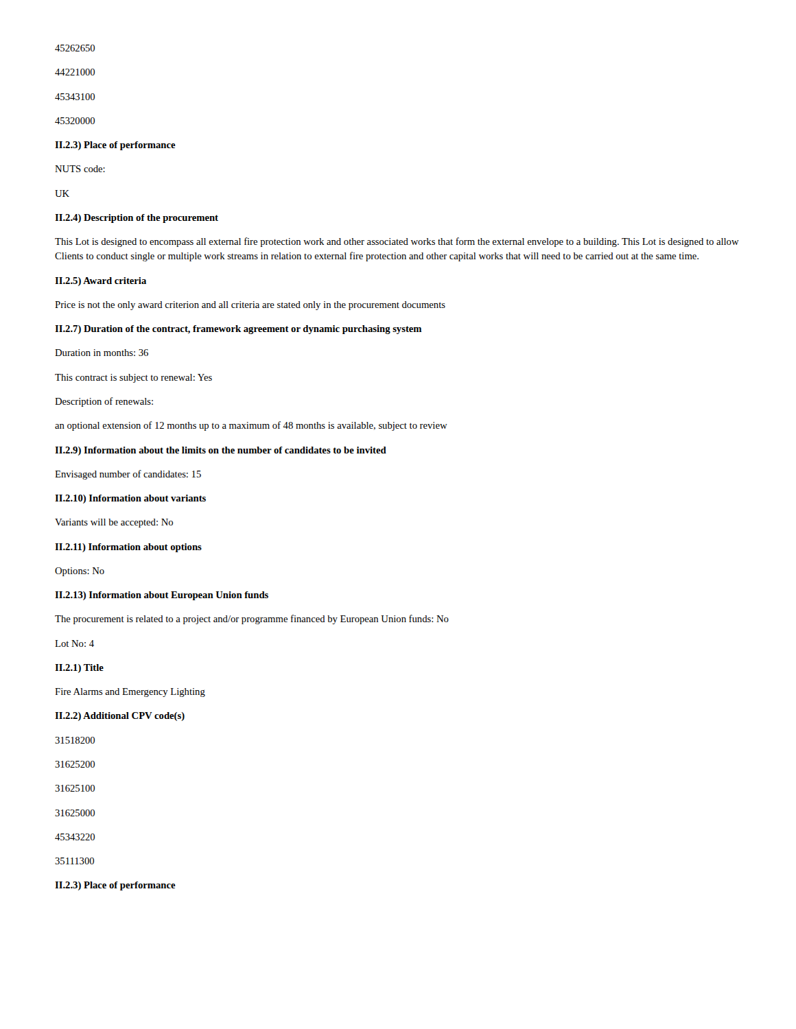45262650
44221000
45343100
45320000
II.2.3) Place of performance
NUTS code:
UK
II.2.4) Description of the procurement
This Lot is designed to encompass all external fire protection work and other associated works that form the external envelope to a building. This Lot is designed to allow Clients to conduct single or multiple work streams in relation to external fire protection and other capital works that will need to be carried out at the same time.
II.2.5) Award criteria
Price is not the only award criterion and all criteria are stated only in the procurement documents
II.2.7) Duration of the contract, framework agreement or dynamic purchasing system
Duration in months: 36
This contract is subject to renewal: Yes
Description of renewals:
an optional extension of 12 months up to a maximum of 48 months is available, subject to review
II.2.9) Information about the limits on the number of candidates to be invited
Envisaged number of candidates: 15
II.2.10) Information about variants
Variants will be accepted: No
II.2.11) Information about options
Options: No
II.2.13) Information about European Union funds
The procurement is related to a project and/or programme financed by European Union funds: No
Lot No: 4
II.2.1) Title
Fire Alarms and Emergency Lighting
II.2.2) Additional CPV code(s)
31518200
31625200
31625100
31625000
45343220
35111300
II.2.3) Place of performance